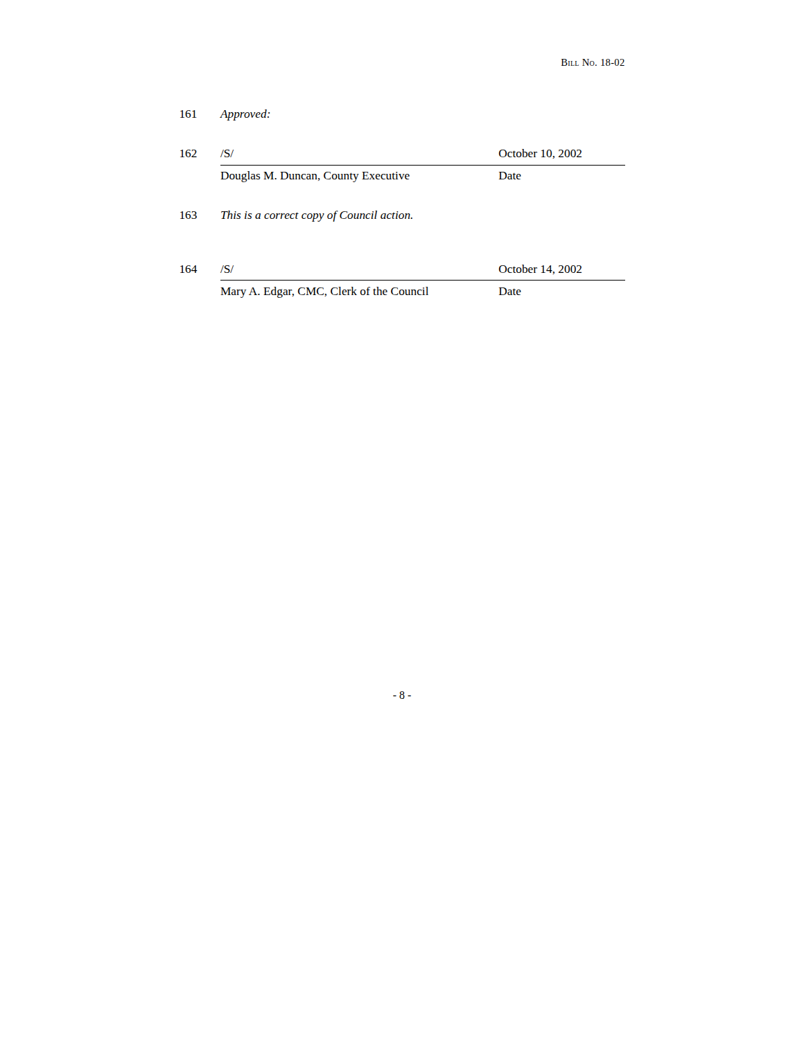Bill No. 18-02
161
Approved:
162
/S/ October 10, 2002
Douglas M. Duncan, County Executive Date
163
This is a correct copy of Council action.
164
/S/ October 14, 2002
Mary A. Edgar, CMC, Clerk of the Council Date
- 8 -